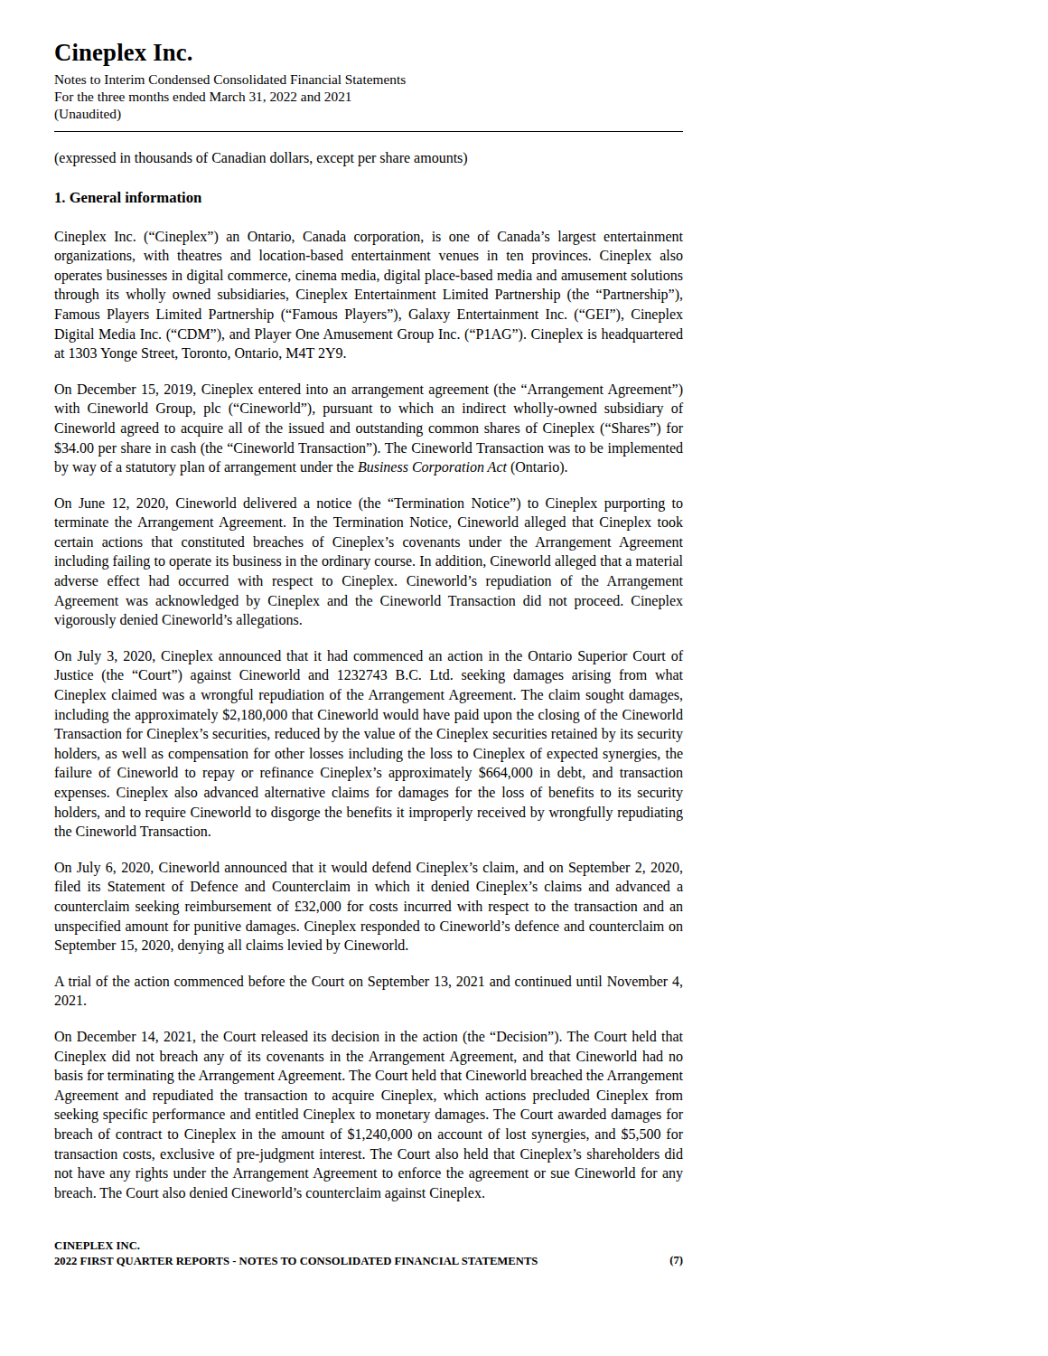Cineplex Inc.
Notes to Interim Condensed Consolidated Financial Statements
For the three months ended March 31, 2022 and 2021
(Unaudited)
(expressed in thousands of Canadian dollars, except per share amounts)
1. General information
Cineplex Inc. (“Cineplex”) an Ontario, Canada corporation, is one of Canada’s largest entertainment organizations, with theatres and location-based entertainment venues in ten provinces. Cineplex also operates businesses in digital commerce, cinema media, digital place-based media and amusement solutions through its wholly owned subsidiaries, Cineplex Entertainment Limited Partnership (the “Partnership”), Famous Players Limited Partnership (“Famous Players”), Galaxy Entertainment Inc. (“GEI”), Cineplex Digital Media Inc. (“CDM”), and Player One Amusement Group Inc. (“P1AG”). Cineplex is headquartered at 1303 Yonge Street, Toronto, Ontario, M4T 2Y9.
On December 15, 2019, Cineplex entered into an arrangement agreement (the “Arrangement Agreement”) with Cineworld Group, plc (“Cineworld”), pursuant to which an indirect wholly-owned subsidiary of Cineworld agreed to acquire all of the issued and outstanding common shares of Cineplex (“Shares”) for $34.00 per share in cash (the “Cineworld Transaction”). The Cineworld Transaction was to be implemented by way of a statutory plan of arrangement under the Business Corporation Act (Ontario).
On June 12, 2020, Cineworld delivered a notice (the “Termination Notice”) to Cineplex purporting to terminate the Arrangement Agreement. In the Termination Notice, Cineworld alleged that Cineplex took certain actions that constituted breaches of Cineplex’s covenants under the Arrangement Agreement including failing to operate its business in the ordinary course. In addition, Cineworld alleged that a material adverse effect had occurred with respect to Cineplex. Cineworld’s repudiation of the Arrangement Agreement was acknowledged by Cineplex and the Cineworld Transaction did not proceed. Cineplex vigorously denied Cineworld’s allegations.
On July 3, 2020, Cineplex announced that it had commenced an action in the Ontario Superior Court of Justice (the “Court”) against Cineworld and 1232743 B.C. Ltd. seeking damages arising from what Cineplex claimed was a wrongful repudiation of the Arrangement Agreement. The claim sought damages, including the approximately $2,180,000 that Cineworld would have paid upon the closing of the Cineworld Transaction for Cineplex’s securities, reduced by the value of the Cineplex securities retained by its security holders, as well as compensation for other losses including the loss to Cineplex of expected synergies, the failure of Cineworld to repay or refinance Cineplex’s approximately $664,000 in debt, and transaction expenses. Cineplex also advanced alternative claims for damages for the loss of benefits to its security holders, and to require Cineworld to disgorge the benefits it improperly received by wrongfully repudiating the Cineworld Transaction.
On July 6, 2020, Cineworld announced that it would defend Cineplex’s claim, and on September 2, 2020, filed its Statement of Defence and Counterclaim in which it denied Cineplex’s claims and advanced a counterclaim seeking reimbursement of £32,000 for costs incurred with respect to the transaction and an unspecified amount for punitive damages. Cineplex responded to Cineworld’s defence and counterclaim on September 15, 2020, denying all claims levied by Cineworld.
A trial of the action commenced before the Court on September 13, 2021 and continued until November 4, 2021.
On December 14, 2021, the Court released its decision in the action (the “Decision”). The Court held that Cineplex did not breach any of its covenants in the Arrangement Agreement, and that Cineworld had no basis for terminating the Arrangement Agreement. The Court held that Cineworld breached the Arrangement Agreement and repudiated the transaction to acquire Cineplex, which actions precluded Cineplex from seeking specific performance and entitled Cineplex to monetary damages. The Court awarded damages for breach of contract to Cineplex in the amount of $1,240,000 on account of lost synergies, and $5,500 for transaction costs, exclusive of pre-judgment interest. The Court also held that Cineplex’s shareholders did not have any rights under the Arrangement Agreement to enforce the agreement or sue Cineworld for any breach. The Court also denied Cineworld’s counterclaim against Cineplex.
CINEPLEX INC.
2022 FIRST QUARTER REPORTS - NOTES TO CONSOLIDATED FINANCIAL STATEMENTS
(7)